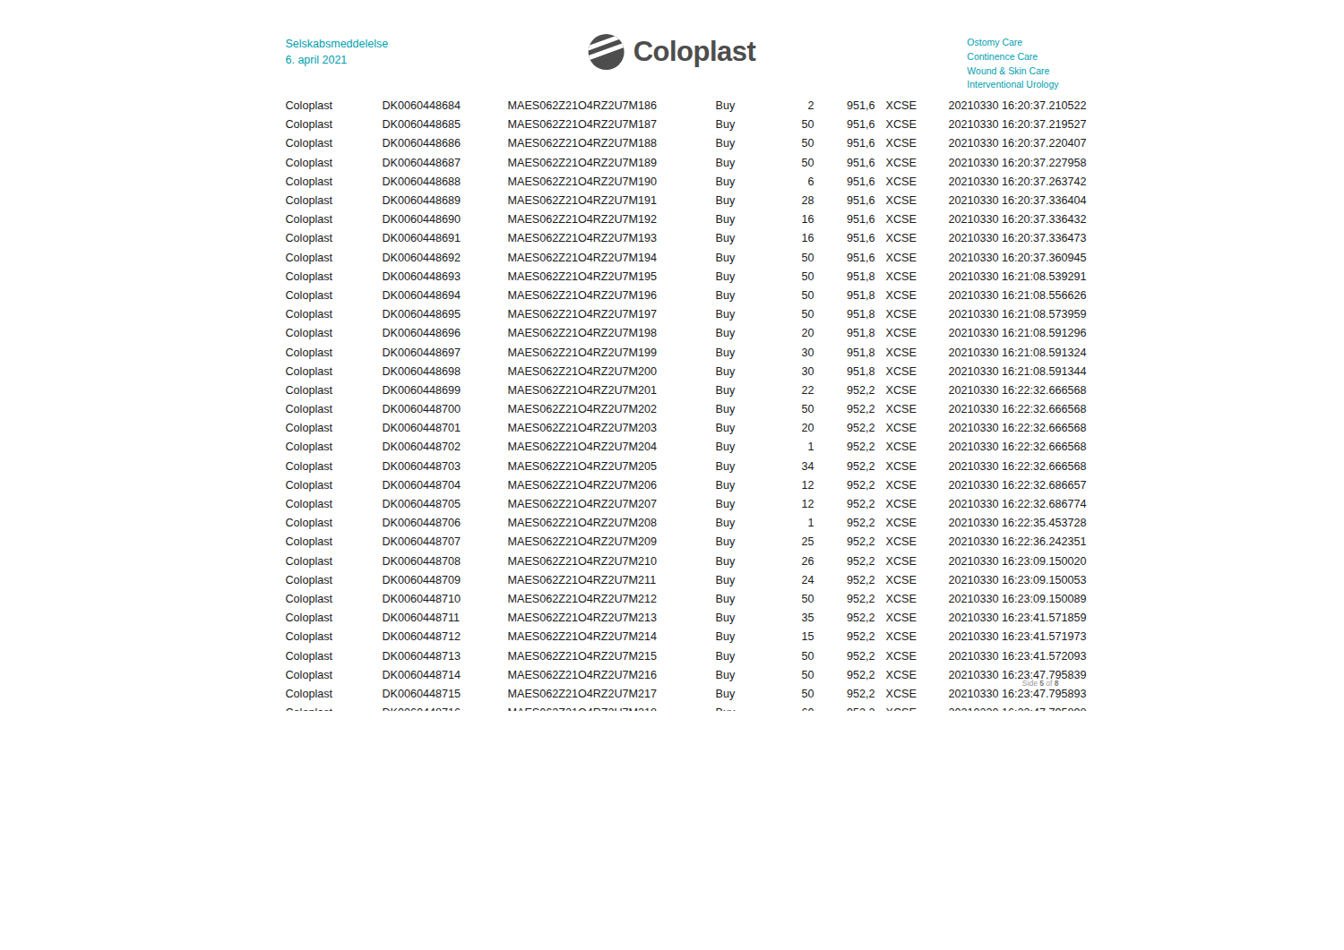Selskabsmeddelelse
6. april 2021
Coloplast
Ostomy Care
Continence Care
Wound & Skin Care
Interventional Urology
| Coloplast | DK0060448684 | MAES062Z21O4RZ2U7M186 | Buy | 2 | 951,6 | XCSE | 20210330 16:20:37.210522 |
| Coloplast | DK0060448685 | MAES062Z21O4RZ2U7M187 | Buy | 50 | 951,6 | XCSE | 20210330 16:20:37.219527 |
| Coloplast | DK0060448686 | MAES062Z21O4RZ2U7M188 | Buy | 50 | 951,6 | XCSE | 20210330 16:20:37.220407 |
| Coloplast | DK0060448687 | MAES062Z21O4RZ2U7M189 | Buy | 50 | 951,6 | XCSE | 20210330 16:20:37.227958 |
| Coloplast | DK0060448688 | MAES062Z21O4RZ2U7M190 | Buy | 6 | 951,6 | XCSE | 20210330 16:20:37.263742 |
| Coloplast | DK0060448689 | MAES062Z21O4RZ2U7M191 | Buy | 28 | 951,6 | XCSE | 20210330 16:20:37.336404 |
| Coloplast | DK0060448690 | MAES062Z21O4RZ2U7M192 | Buy | 16 | 951,6 | XCSE | 20210330 16:20:37.336432 |
| Coloplast | DK0060448691 | MAES062Z21O4RZ2U7M193 | Buy | 16 | 951,6 | XCSE | 20210330 16:20:37.336473 |
| Coloplast | DK0060448692 | MAES062Z21O4RZ2U7M194 | Buy | 50 | 951,6 | XCSE | 20210330 16:20:37.360945 |
| Coloplast | DK0060448693 | MAES062Z21O4RZ2U7M195 | Buy | 50 | 951,8 | XCSE | 20210330 16:21:08.539291 |
| Coloplast | DK0060448694 | MAES062Z21O4RZ2U7M196 | Buy | 50 | 951,8 | XCSE | 20210330 16:21:08.556626 |
| Coloplast | DK0060448695 | MAES062Z21O4RZ2U7M197 | Buy | 50 | 951,8 | XCSE | 20210330 16:21:08.573959 |
| Coloplast | DK0060448696 | MAES062Z21O4RZ2U7M198 | Buy | 20 | 951,8 | XCSE | 20210330 16:21:08.591296 |
| Coloplast | DK0060448697 | MAES062Z21O4RZ2U7M199 | Buy | 30 | 951,8 | XCSE | 20210330 16:21:08.591324 |
| Coloplast | DK0060448698 | MAES062Z21O4RZ2U7M200 | Buy | 30 | 951,8 | XCSE | 20210330 16:21:08.591344 |
| Coloplast | DK0060448699 | MAES062Z21O4RZ2U7M201 | Buy | 22 | 952,2 | XCSE | 20210330 16:22:32.666568 |
| Coloplast | DK0060448700 | MAES062Z21O4RZ2U7M202 | Buy | 50 | 952,2 | XCSE | 20210330 16:22:32.666568 |
| Coloplast | DK0060448701 | MAES062Z21O4RZ2U7M203 | Buy | 20 | 952,2 | XCSE | 20210330 16:22:32.666568 |
| Coloplast | DK0060448702 | MAES062Z21O4RZ2U7M204 | Buy | 1 | 952,2 | XCSE | 20210330 16:22:32.666568 |
| Coloplast | DK0060448703 | MAES062Z21O4RZ2U7M205 | Buy | 34 | 952,2 | XCSE | 20210330 16:22:32.666568 |
| Coloplast | DK0060448704 | MAES062Z21O4RZ2U7M206 | Buy | 12 | 952,2 | XCSE | 20210330 16:22:32.686657 |
| Coloplast | DK0060448705 | MAES062Z21O4RZ2U7M207 | Buy | 12 | 952,2 | XCSE | 20210330 16:22:32.686774 |
| Coloplast | DK0060448706 | MAES062Z21O4RZ2U7M208 | Buy | 1 | 952,2 | XCSE | 20210330 16:22:35.453728 |
| Coloplast | DK0060448707 | MAES062Z21O4RZ2U7M209 | Buy | 25 | 952,2 | XCSE | 20210330 16:22:36.242351 |
| Coloplast | DK0060448708 | MAES062Z21O4RZ2U7M210 | Buy | 26 | 952,2 | XCSE | 20210330 16:23:09.150020 |
| Coloplast | DK0060448709 | MAES062Z21O4RZ2U7M211 | Buy | 24 | 952,2 | XCSE | 20210330 16:23:09.150053 |
| Coloplast | DK0060448710 | MAES062Z21O4RZ2U7M212 | Buy | 50 | 952,2 | XCSE | 20210330 16:23:09.150089 |
| Coloplast | DK0060448711 | MAES062Z21O4RZ2U7M213 | Buy | 35 | 952,2 | XCSE | 20210330 16:23:41.571859 |
| Coloplast | DK0060448712 | MAES062Z21O4RZ2U7M214 | Buy | 15 | 952,2 | XCSE | 20210330 16:23:41.571973 |
| Coloplast | DK0060448713 | MAES062Z21O4RZ2U7M215 | Buy | 50 | 952,2 | XCSE | 20210330 16:23:41.572093 |
| Coloplast | DK0060448714 | MAES062Z21O4RZ2U7M216 | Buy | 50 | 952,2 | XCSE | 20210330 16:23:47.795839 |
| Coloplast | DK0060448715 | MAES062Z21O4RZ2U7M217 | Buy | 50 | 952,2 | XCSE | 20210330 16:23:47.795893 |
| Coloplast | DK0060448716 | MAES062Z21O4RZ2U7M218 | Buy | 60 | 952,2 | XCSE | 20210330 16:23:47.795898 |
| Coloplast | DK0060448717 | MAES062Z21O4RZ2U7M219 | Buy | 22 | 952,2 | XCSE | 20210330 16:23:47.795957 |
| Coloplast | DK0060448718 | MAES062Z21O4RZ2U7M220 | Buy | 28 | 952,2 | XCSE | 20210330 16:23:47.795983 |
| Coloplast | DK0060448719 | MAES062Z21O4RZ2U7M221 | Buy | 50 | 952,2 | XCSE | 20210330 16:23:47.796004 |
Side 5 of 8